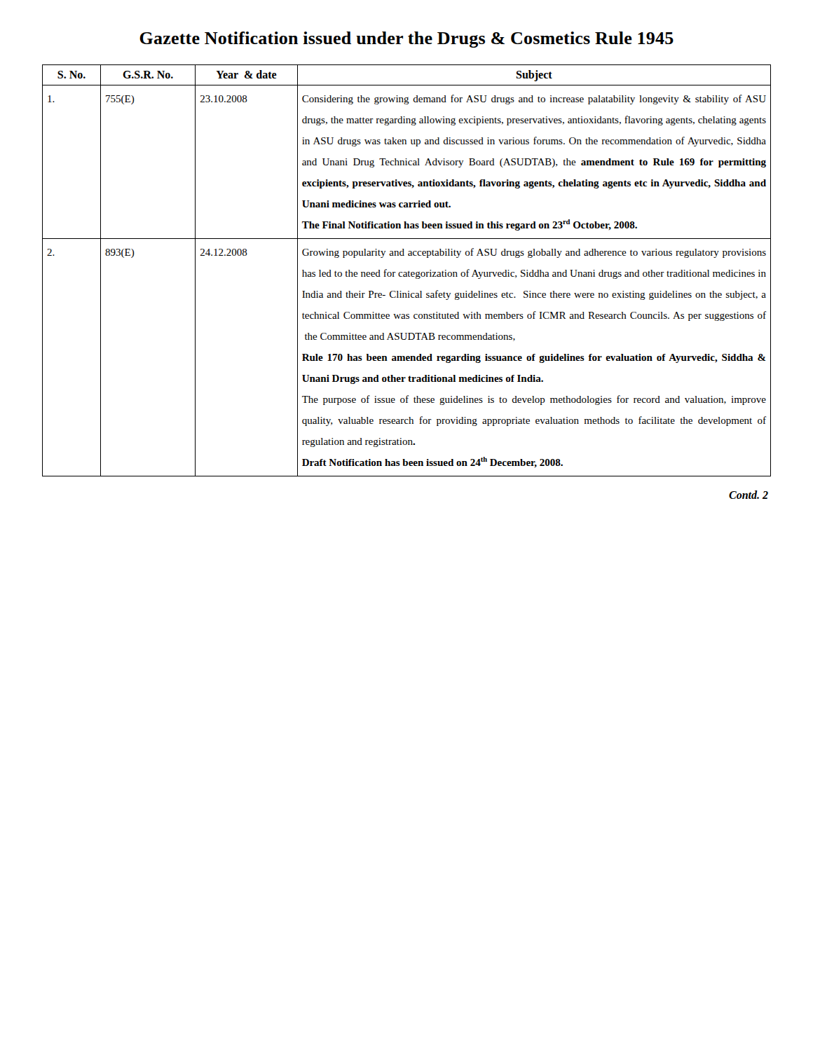Gazette Notification issued under the Drugs & Cosmetics Rule 1945
| S. No. | G.S.R. No. | Year & date | Subject |
| --- | --- | --- | --- |
| 1. | 755(E) | 23.10.2008 | Considering the growing demand for ASU drugs and to increase palatability longevity & stability of ASU drugs, the matter regarding allowing excipients, preservatives, antioxidants, flavoring agents, chelating agents in ASU drugs was taken up and discussed in various forums. On the recommendation of Ayurvedic, Siddha and Unani Drug Technical Advisory Board (ASUDTAB), the amendment to Rule 169 for permitting excipients, preservatives, antioxidants, flavoring agents, chelating agents etc in Ayurvedic, Siddha and Unani medicines was carried out. The Final Notification has been issued in this regard on 23 rd October, 2008. |
| 2. | 893(E) | 24.12.2008 | Growing popularity and acceptability of ASU drugs globally and adherence to various regulatory provisions has led to the need for categorization of Ayurvedic, Siddha and Unani drugs and other traditional medicines in India and their Pre- Clinical safety guidelines etc. Since there were no existing guidelines on the subject, a technical Committee was constituted with members of ICMR and Research Councils. As per suggestions of the Committee and ASUDTAB recommendations, Rule 170 has been amended regarding issuance of guidelines for evaluation of Ayurvedic, Siddha & Unani Drugs and other traditional medicines of India. The purpose of issue of these guidelines is to develop methodologies for record and valuation, improve quality, valuable research for providing appropriate evaluation methods to facilitate the development of regulation and registration . Draft Notification has been issued on 24 th December, 2008. |
Contd. 2